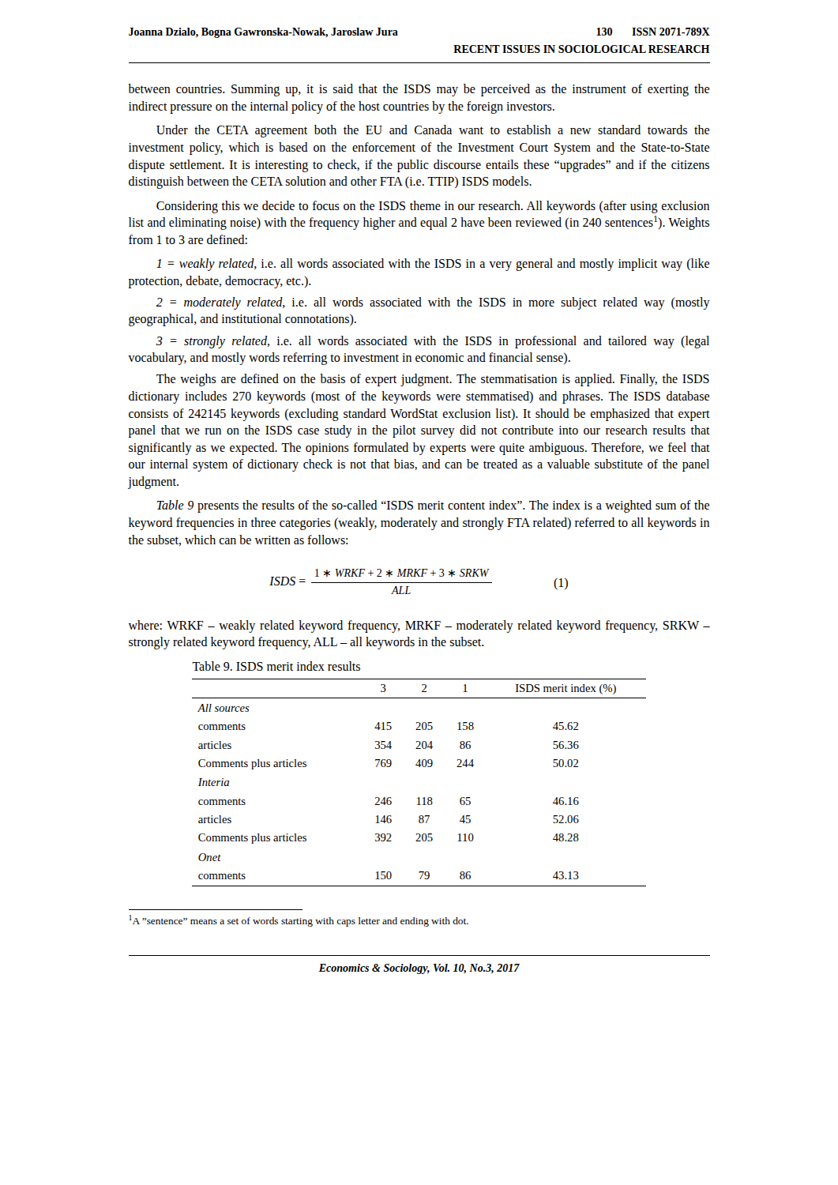Joanna Dzialo, Bogna Gawronska-Nowak, Jaroslaw Jura
130
ISSN 2071-789X
RECENT ISSUES IN SOCIOLOGICAL RESEARCH
between countries. Summing up, it is said that the ISDS may be perceived as the instrument of exerting the indirect pressure on the internal policy of the host countries by the foreign investors.
Under the CETA agreement both the EU and Canada want to establish a new standard towards the investment policy, which is based on the enforcement of the Investment Court System and the State-to-State dispute settlement. It is interesting to check, if the public discourse entails these “upgrades” and if the citizens distinguish between the CETA solution and other FTA (i.e. TTIP) ISDS models.
Considering this we decide to focus on the ISDS theme in our research. All keywords (after using exclusion list and eliminating noise) with the frequency higher and equal 2 have been reviewed (in 240 sentences1). Weights from 1 to 3 are defined:
1 = weakly related, i.e. all words associated with the ISDS in a very general and mostly implicit way (like protection, debate, democracy, etc.).
2 = moderately related, i.e. all words associated with the ISDS in more subject related way (mostly geographical, and institutional connotations).
3 = strongly related, i.e. all words associated with the ISDS in professional and tailored way (legal vocabulary, and mostly words referring to investment in economic and financial sense).
The weighs are defined on the basis of expert judgment. The stemmatisation is applied. Finally, the ISDS dictionary includes 270 keywords (most of the keywords were stemmatised) and phrases. The ISDS database consists of 242145 keywords (excluding standard WordStat exclusion list). It should be emphasized that expert panel that we run on the ISDS case study in the pilot survey did not contribute into our research results that significantly as we expected. The opinions formulated by experts were quite ambiguous. Therefore, we feel that our internal system of dictionary check is not that bias, and can be treated as a valuable substitute of the panel judgment.
Table 9 presents the results of the so-called “ISDS merit content index”. The index is a weighted sum of the keyword frequencies in three categories (weakly, moderately and strongly FTA related) referred to all keywords in the subset, which can be written as follows:
ISDS = 1 ∗ WRKF + 2 ∗ MRKF + 3 ∗ SRKW ALL (1)
where: WRKF – weakly related keyword frequency, MRKF – moderately related keyword frequency, SRKW – strongly related keyword frequency, ALL – all keywords in the subset.
Table 9. ISDS merit index results
| | 3 | 2 | 1 | ISDS merit index (%) |
| --- | --- | --- | --- | --- |
| All sources |
| comments | 415 | 205 | 158 | 45.62 |
| articles | 354 | 204 | 86 | 56.36 |
| Comments plus articles | 769 | 409 | 244 | 50.02 |
| Interia |
| comments | 246 | 118 | 65 | 46.16 |
| articles | 146 | 87 | 45 | 52.06 |
| Comments plus articles | 392 | 205 | 110 | 48.28 |
| Onet |
| comments | 150 | 79 | 86 | 43.13 |
1A ”sentence” means a set of words starting with caps letter and ending with dot.
Economics & Sociology, Vol. 10, No.3, 2017